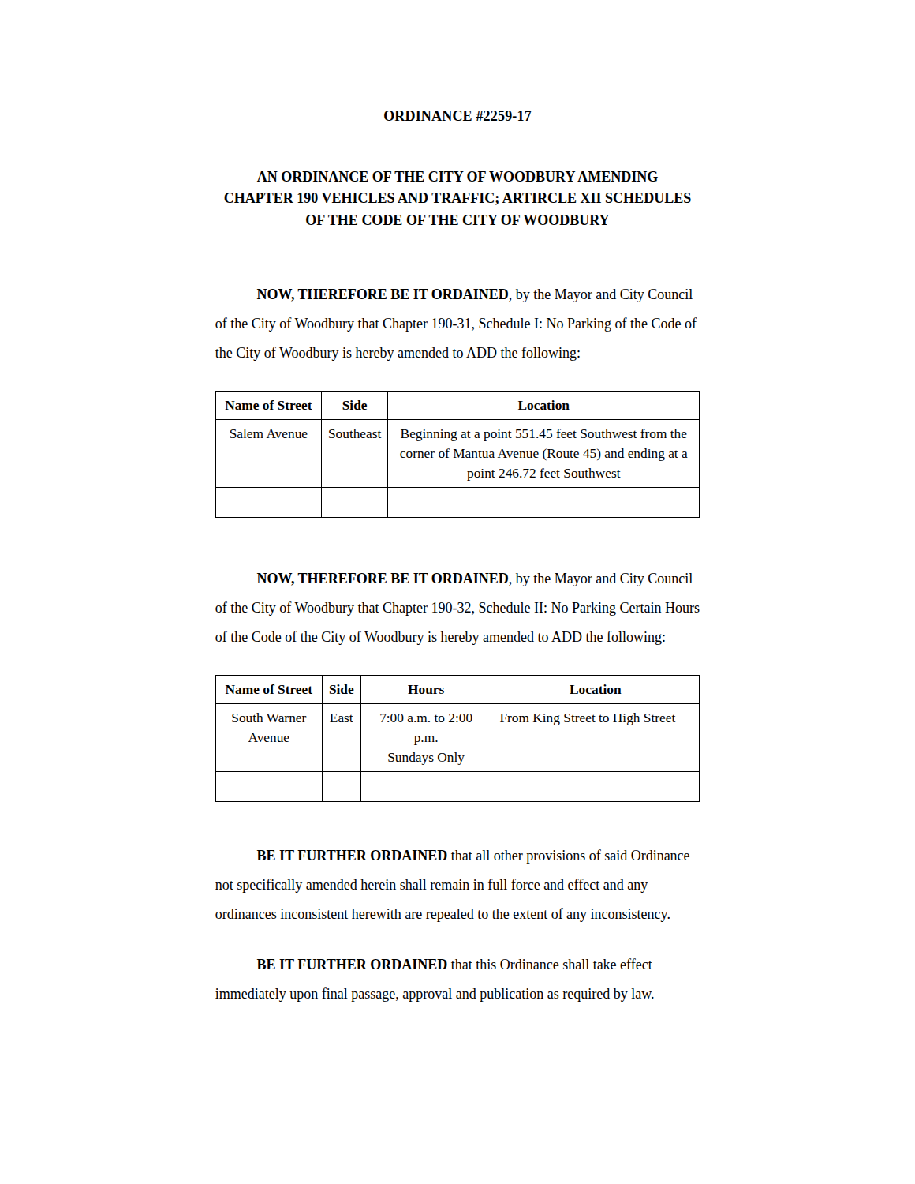ORDINANCE #2259-17
An Ordinance of the City of Woodbury Amending
Chapter 190 Vehicles and Traffic; Artircle XII Schedules
of the Code of the City of Woodbury
NOW, THEREFORE BE IT ORDAINED, by the Mayor and City Council of the City of Woodbury that Chapter 190-31, Schedule I: No Parking of the Code of the City of Woodbury is hereby amended to ADD the following:
| Name of Street | Side | Location |
| --- | --- | --- |
| Salem Avenue | Southeast | Beginning at a point 551.45 feet Southwest from the corner of Mantua Avenue (Route 45) and ending at a point 246.72 feet Southwest |
NOW, THEREFORE BE IT ORDAINED, by the Mayor and City Council of the City of Woodbury that Chapter 190-32, Schedule II: No Parking Certain Hours of the Code of the City of Woodbury is hereby amended to ADD the following:
| Name of Street | Side | Hours | Location |
| --- | --- | --- | --- |
| South Warner Avenue | East | 7:00 a.m. to 2:00 p.m. Sundays Only | From King Street to High Street |
BE IT FURTHER ORDAINED that all other provisions of said Ordinance not specifically amended herein shall remain in full force and effect and any ordinances inconsistent herewith are repealed to the extent of any inconsistency.
BE IT FURTHER ORDAINED that this Ordinance shall take effect immediately upon final passage, approval and publication as required by law.